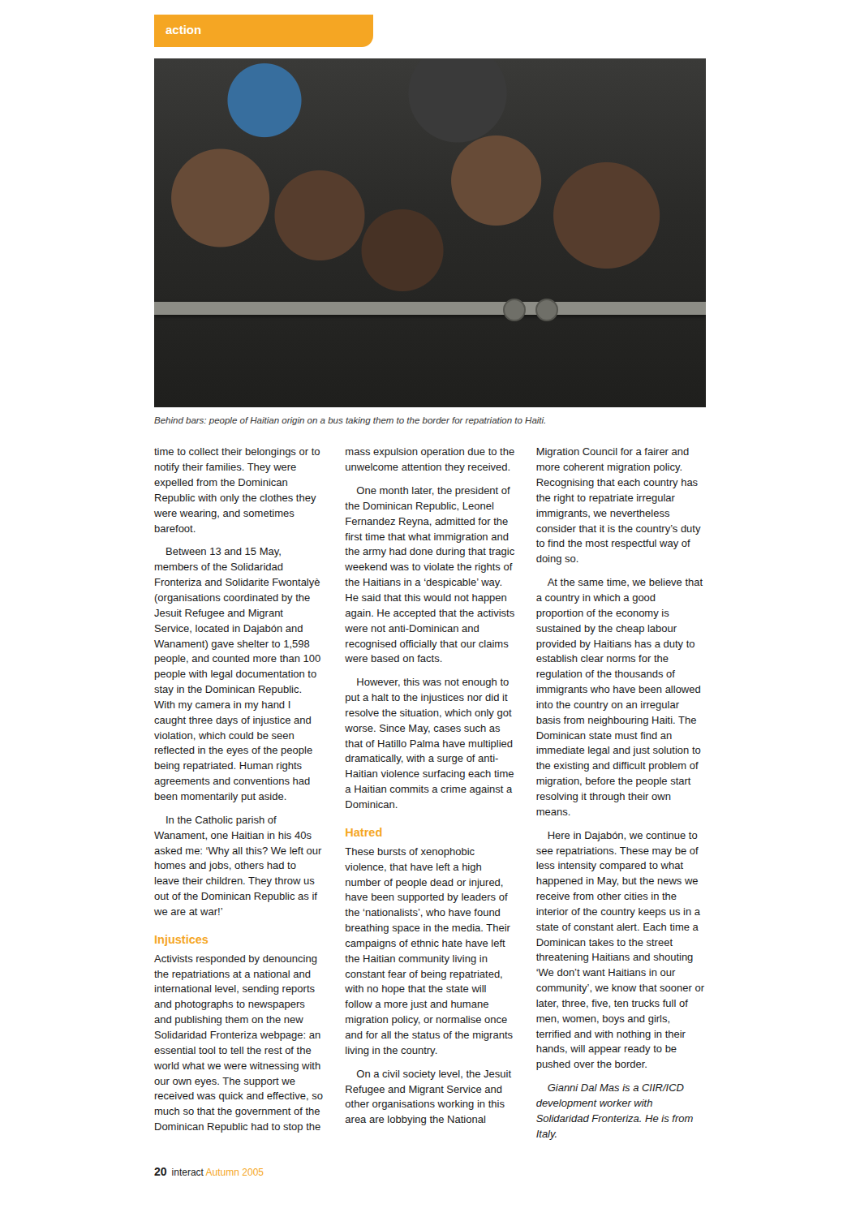action
Behind bars: people of Haitian origin on a bus taking them to the border for repatriation to Haiti.
time to collect their belongings or to notify their families. They were expelled from the Dominican Republic with only the clothes they were wearing, and sometimes barefoot.
Between 13 and 15 May, members of the Solidaridad Fronteriza and Solidarite Fwontalyè (organisations coordinated by the Jesuit Refugee and Migrant Service, located in Dajabón and Wanament) gave shelter to 1,598 people, and counted more than 100 people with legal documentation to stay in the Dominican Republic. With my camera in my hand I caught three days of injustice and violation, which could be seen reflected in the eyes of the people being repatriated. Human rights agreements and conventions had been momentarily put aside.
In the Catholic parish of Wanament, one Haitian in his 40s asked me: ‘Why all this? We left our homes and jobs, others had to leave their children. They throw us out of the Dominican Republic as if we are at war!’
Injustices
Activists responded by denouncing the repatriations at a national and international level, sending reports and photographs to newspapers and publishing them on the new Solidaridad Fronteriza webpage: an essential tool to tell the rest of the world what we were witnessing with our own eyes. The support we received was quick and effective, so much so that the government of the Dominican Republic had to stop the mass expulsion operation due to the unwelcome attention they received.
One month later, the president of the Dominican Republic, Leonel Fernandez Reyna, admitted for the first time that what immigration and the army had done during that tragic weekend was to violate the rights of the Haitians in a ‘despicable’ way. He said that this would not happen again. He accepted that the activists were not anti-Dominican and recognised officially that our claims were based on facts.
However, this was not enough to put a halt to the injustices nor did it resolve the situation, which only got worse. Since May, cases such as that of Hatillo Palma have multiplied dramatically, with a surge of anti-Haitian violence surfacing each time a Haitian commits a crime against a Dominican.
Hatred
These bursts of xenophobic violence, that have left a high number of people dead or injured, have been supported by leaders of the ‘nationalists’, who have found breathing space in the media. Their campaigns of ethnic hate have left the Haitian community living in constant fear of being repatriated, with no hope that the state will follow a more just and humane migration policy, or normalise once and for all the status of the migrants living in the country.
On a civil society level, the Jesuit Refugee and Migrant Service and other organisations working in this area are lobbying the National Migration Council for a fairer and more coherent migration policy. Recognising that each country has the right to repatriate irregular immigrants, we nevertheless consider that it is the country’s duty to find the most respectful way of doing so.
At the same time, we believe that a country in which a good proportion of the economy is sustained by the cheap labour provided by Haitians has a duty to establish clear norms for the regulation of the thousands of immigrants who have been allowed into the country on an irregular basis from neighbouring Haiti. The Dominican state must find an immediate legal and just solution to the existing and difficult problem of migration, before the people start resolving it through their own means.
Here in Dajabón, we continue to see repatriations. These may be of less intensity compared to what happened in May, but the news we receive from other cities in the interior of the country keeps us in a state of constant alert. Each time a Dominican takes to the street threatening Haitians and shouting ‘We don’t want Haitians in our community’, we know that sooner or later, three, five, ten trucks full of men, women, boys and girls, terrified and with nothing in their hands, will appear ready to be pushed over the border.
Gianni Dal Mas is a CIIR/ICD development worker with Solidaridad Fronteriza. He is from Italy.
20 interact Autumn 2005